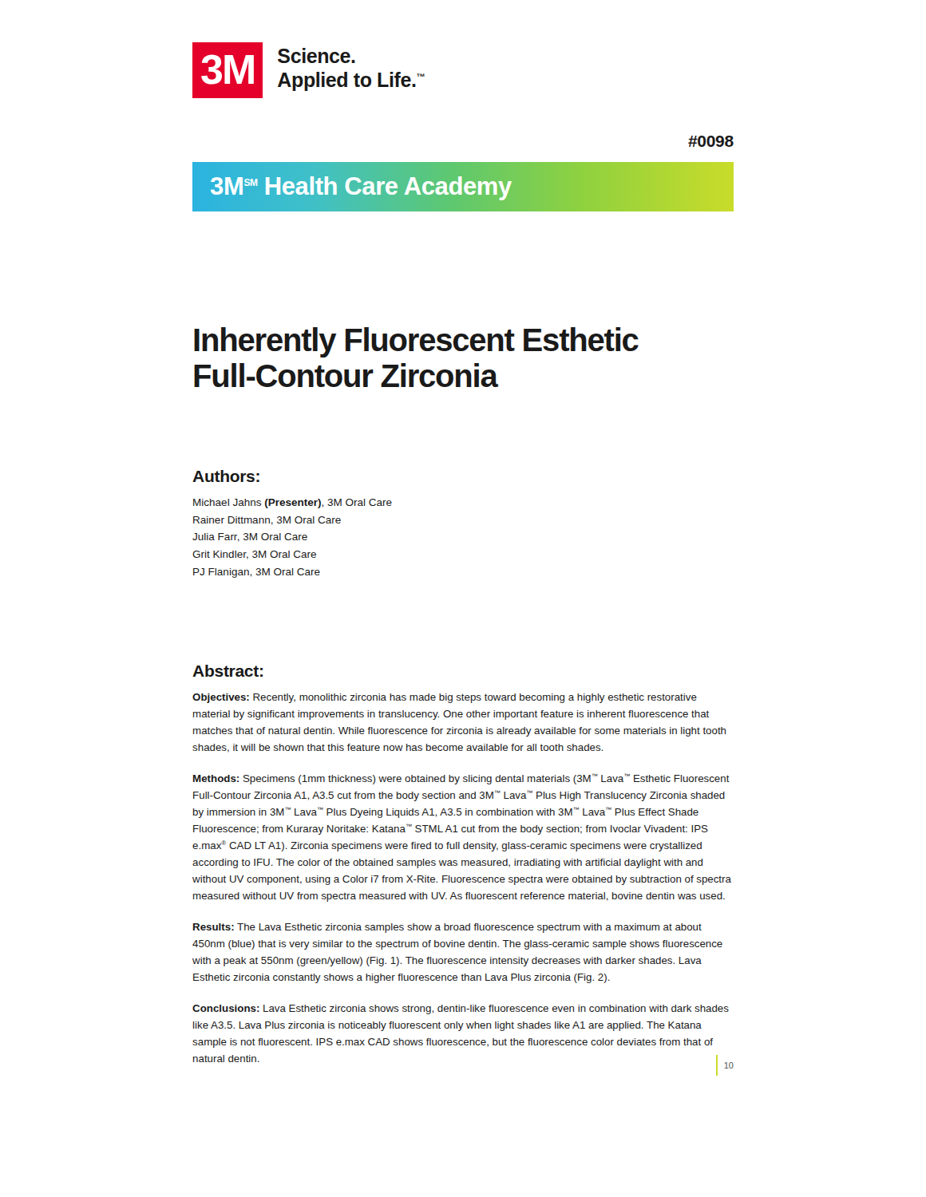3M
Science.
Applied to Life.™
#0098
3MSM Health Care Academy
Inherently Fluorescent Esthetic
Full-Contour Zirconia
Authors:
Michael Jahns (Presenter), 3M Oral Care
Rainer Dittmann, 3M Oral Care
Julia Farr, 3M Oral Care
Grit Kindler, 3M Oral Care
PJ Flanigan, 3M Oral Care
Abstract:
Objectives: Recently, monolithic zirconia has made big steps toward becoming a highly esthetic restorative material by significant improvements in translucency. One other important feature is inherent fluorescence that matches that of natural dentin. While fluorescence for zirconia is already available for some materials in light tooth shades, it will be shown that this feature now has become available for all tooth shades.
Methods: Specimens (1mm thickness) were obtained by slicing dental materials (3M™ Lava™ Esthetic Fluorescent Full-Contour Zirconia A1, A3.5 cut from the body section and 3M™ Lava™ Plus High Translucency Zirconia shaded by immersion in 3M™ Lava™ Plus Dyeing Liquids A1, A3.5 in combination with 3M™ Lava™ Plus Effect Shade Fluorescence; from Kuraray Noritake: Katana™ STML A1 cut from the body section; from Ivoclar Vivadent: IPS e.max® CAD LT A1). Zirconia specimens were fired to full density, glass-ceramic specimens were crystallized according to IFU. The color of the obtained samples was measured, irradiating with artificial daylight with and without UV component, using a Color i7 from X-Rite. Fluorescence spectra were obtained by subtraction of spectra measured without UV from spectra measured with UV. As fluorescent reference material, bovine dentin was used.
Results: The Lava Esthetic zirconia samples show a broad fluorescence spectrum with a maximum at about 450nm (blue) that is very similar to the spectrum of bovine dentin. The glass-ceramic sample shows fluorescence with a peak at 550nm (green/yellow) (Fig. 1). The fluorescence intensity decreases with darker shades. Lava Esthetic zirconia constantly shows a higher fluorescence than Lava Plus zirconia (Fig. 2).
Conclusions: Lava Esthetic zirconia shows strong, dentin-like fluorescence even in combination with dark shades like A3.5. Lava Plus zirconia is noticeably fluorescent only when light shades like A1 are applied. The Katana sample is not fluorescent. IPS e.max CAD shows fluorescence, but the fluorescence color deviates from that of natural dentin.
10